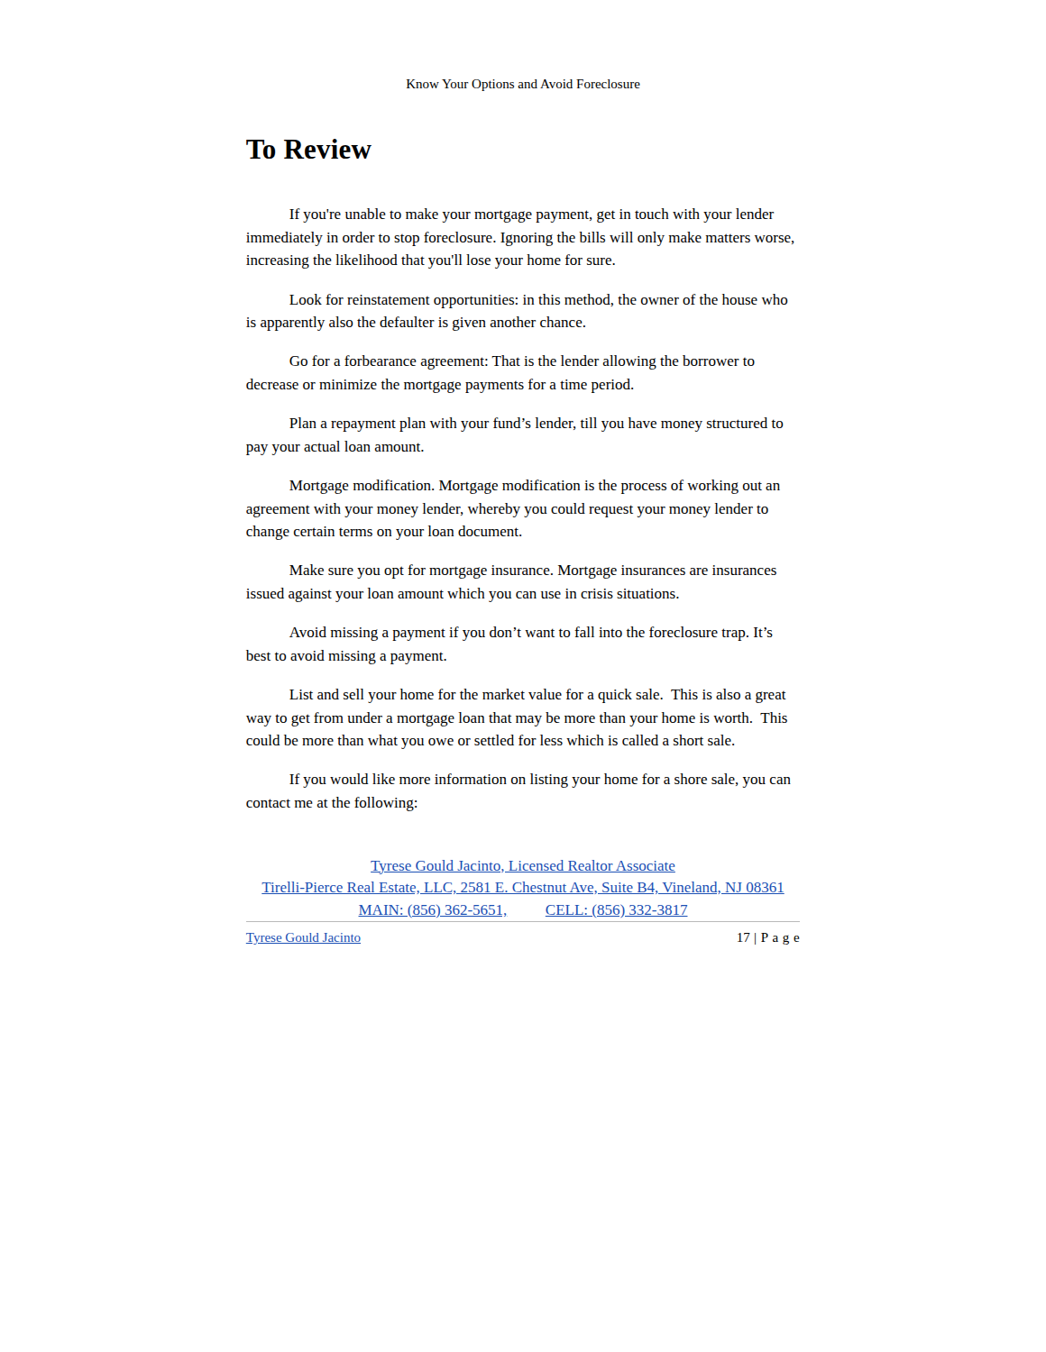Know Your Options and Avoid Foreclosure
To Review
If you're unable to make your mortgage payment, get in touch with your lender immediately in order to stop foreclosure. Ignoring the bills will only make matters worse, increasing the likelihood that you'll lose your home for sure.
Look for reinstatement opportunities: in this method, the owner of the house who is apparently also the defaulter is given another chance.
Go for a forbearance agreement: That is the lender allowing the borrower to decrease or minimize the mortgage payments for a time period.
Plan a repayment plan with your fund’s lender, till you have money structured to pay your actual loan amount.
Mortgage modification. Mortgage modification is the process of working out an agreement with your money lender, whereby you could request your money lender to change certain terms on your loan document.
Make sure you opt for mortgage insurance. Mortgage insurances are insurances issued against your loan amount which you can use in crisis situations.
Avoid missing a payment if you don’t want to fall into the foreclosure trap. It’s best to avoid missing a payment.
List and sell your home for the market value for a quick sale. This is also a great way to get from under a mortgage loan that may be more than your home is worth. This could be more than what you owe or settled for less which is called a short sale.
If you would like more information on listing your home for a shore sale, you can contact me at the following:
Tyrese Gould Jacinto, Licensed Realtor Associate
Tirelli-Pierce Real Estate, LLC, 2581 E. Chestnut Ave, Suite B4, Vineland, NJ 08361
MAIN: (856) 362-5651, CELL: (856) 332-3817
Tyrese Gould Jacinto
17 | P a g e